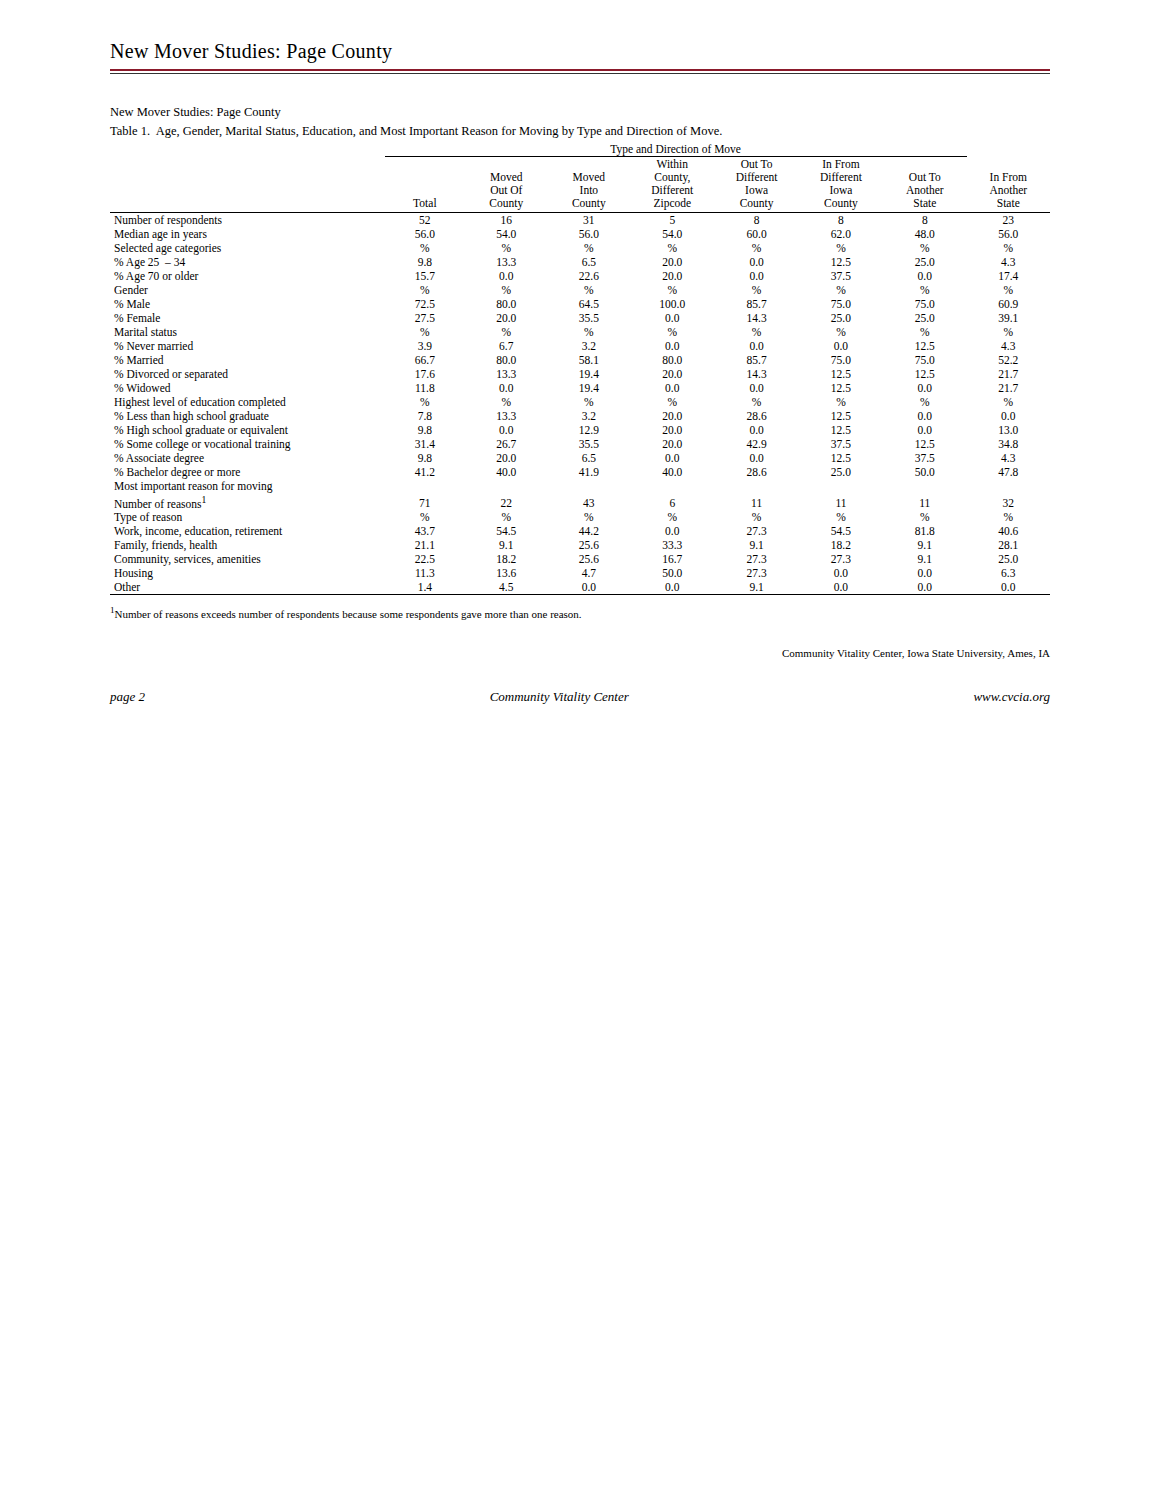New Mover Studies: Page County
New Mover Studies: Page County
Table 1. Age, Gender, Marital Status, Education, and Most Important Reason for Moving by Type and Direction of Move.
| | Type and Direction of Move |
| --- | --- |
| | Total | Moved Out Of County | Moved Into County | Within County, Different Zipcode | Out To Different Iowa County | In From Different Iowa County | Out To Another State | In From Another State |
| Number of respondents | 52 | 16 | 31 | 5 | 8 | 8 | 8 | 23 |
| Median age in years | 56.0 | 54.0 | 56.0 | 54.0 | 60.0 | 62.0 | 48.0 | 56.0 |
| Selected age categories | % | % | % | % | % | % | % | % |
| % Age 25 – 34 | 9.8 | 13.3 | 6.5 | 20.0 | 0.0 | 12.5 | 25.0 | 4.3 |
| % Age 70 or older | 15.7 | 0.0 | 22.6 | 20.0 | 0.0 | 37.5 | 0.0 | 17.4 |
| Gender | % | % | % | % | % | % | % | % |
| % Male | 72.5 | 80.0 | 64.5 | 100.0 | 85.7 | 75.0 | 75.0 | 60.9 |
| % Female | 27.5 | 20.0 | 35.5 | 0.0 | 14.3 | 25.0 | 25.0 | 39.1 |
| Marital status | % | % | % | % | % | % | % | % |
| % Never married | 3.9 | 6.7 | 3.2 | 0.0 | 0.0 | 0.0 | 12.5 | 4.3 |
| % Married | 66.7 | 80.0 | 58.1 | 80.0 | 85.7 | 75.0 | 75.0 | 52.2 |
| % Divorced or separated | 17.6 | 13.3 | 19.4 | 20.0 | 14.3 | 12.5 | 12.5 | 21.7 |
| % Widowed | 11.8 | 0.0 | 19.4 | 0.0 | 0.0 | 12.5 | 0.0 | 21.7 |
| Highest level of education completed | % | % | % | % | % | % | % | % |
| % Less than high school graduate | 7.8 | 13.3 | 3.2 | 20.0 | 28.6 | 12.5 | 0.0 | 0.0 |
| % High school graduate or equivalent | 9.8 | 0.0 | 12.9 | 20.0 | 0.0 | 12.5 | 0.0 | 13.0 |
| % Some college or vocational training | 31.4 | 26.7 | 35.5 | 20.0 | 42.9 | 37.5 | 12.5 | 34.8 |
| % Associate degree | 9.8 | 20.0 | 6.5 | 0.0 | 0.0 | 12.5 | 37.5 | 4.3 |
| % Bachelor degree or more | 41.2 | 40.0 | 41.9 | 40.0 | 28.6 | 25.0 | 50.0 | 47.8 |
| Most important reason for moving | | | | | | | | |
| Number of reasons 1 | 71 | 22 | 43 | 6 | 11 | 11 | 11 | 32 |
| Type of reason | % | % | % | % | % | % | % | % |
| Work, income, education, retirement | 43.7 | 54.5 | 44.2 | 0.0 | 27.3 | 54.5 | 81.8 | 40.6 |
| Family, friends, health | 21.1 | 9.1 | 25.6 | 33.3 | 9.1 | 18.2 | 9.1 | 28.1 |
| Community, services, amenities | 22.5 | 18.2 | 25.6 | 16.7 | 27.3 | 27.3 | 9.1 | 25.0 |
| Housing | 11.3 | 13.6 | 4.7 | 50.0 | 27.3 | 0.0 | 0.0 | 6.3 |
| Other | 1.4 | 4.5 | 0.0 | 0.0 | 9.1 | 0.0 | 0.0 | 0.0 |
1Number of reasons exceeds number of respondents because some respondents gave more than one reason.
Community Vitality Center, Iowa State University, Ames, IA
page 2
Community Vitality Center
www.cvcia.org